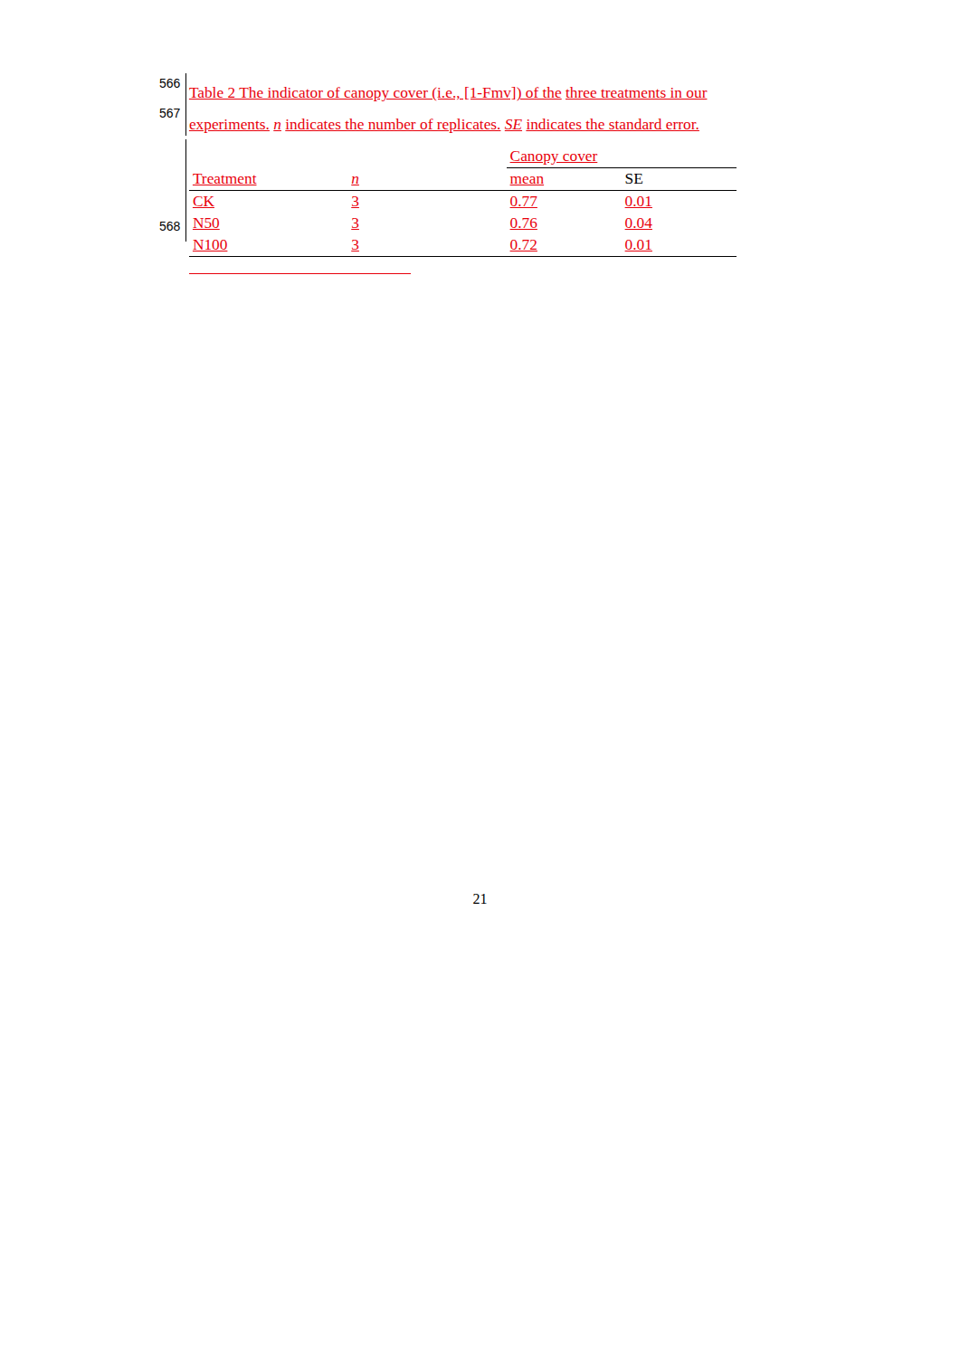566
567
568
Table 2 The indicator of canopy cover (i.e., [1-Fmv]) of the three treatments in our
experiments. n indicates the number of replicates. SE indicates the standard error.
| | | Canopy cover |
| Treatment | n | mean | SE |
| CK | 3 | 0.77 | 0.01 |
| N50 | 3 | 0.76 | 0.04 |
| N100 | 3 | 0.72 | 0.01 |
21